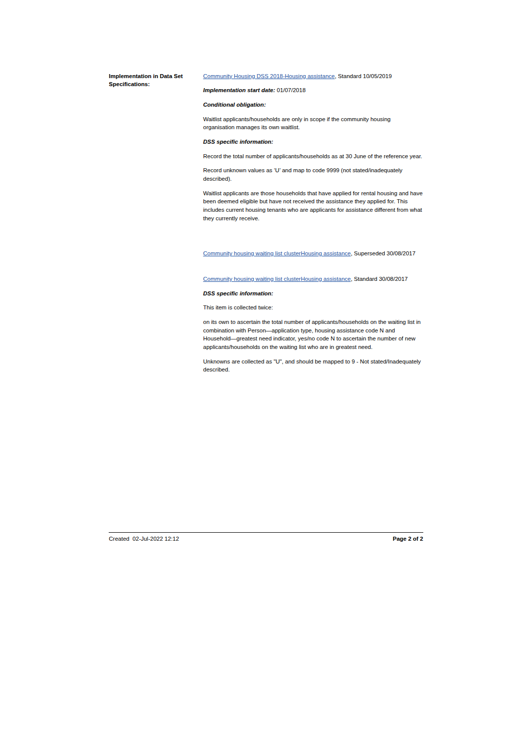Implementation in Data Set
Specifications:
Community Housing DSS 2018-Housing assistance, Standard 10/05/2019
Implementation start date: 01/07/2018
Conditional obligation:
Waitlist applicants/households are only in scope if the community housing organisation manages its own waitlist.
DSS specific information:
Record the total number of applicants/households as at 30 June of the reference year.
Record unknown values as ‘U’ and map to code 9999 (not stated/inadequately described).
Waitlist applicants are those households that have applied for rental housing and have been deemed eligible but have not received the assistance they applied for. This includes current housing tenants who are applicants for assistance different from what they currently receive.
Community housing waiting list cluster Housing assistance, Superseded 30/08/2017
Community housing waiting list cluster Housing assistance, Standard 30/08/2017
DSS specific information:
This item is collected twice:
on its own to ascertain the total number of applicants/households on the waiting list in combination with Person—application type, housing assistance code N and Household—greatest need indicator, yes/no code N to ascertain the number of new applicants/households on the waiting list who are in greatest need.
Unknowns are collected as "U", and should be mapped to 9 - Not stated/Inadequately described.
Created 02-Jul-2022 12:12 Page 2 of 2